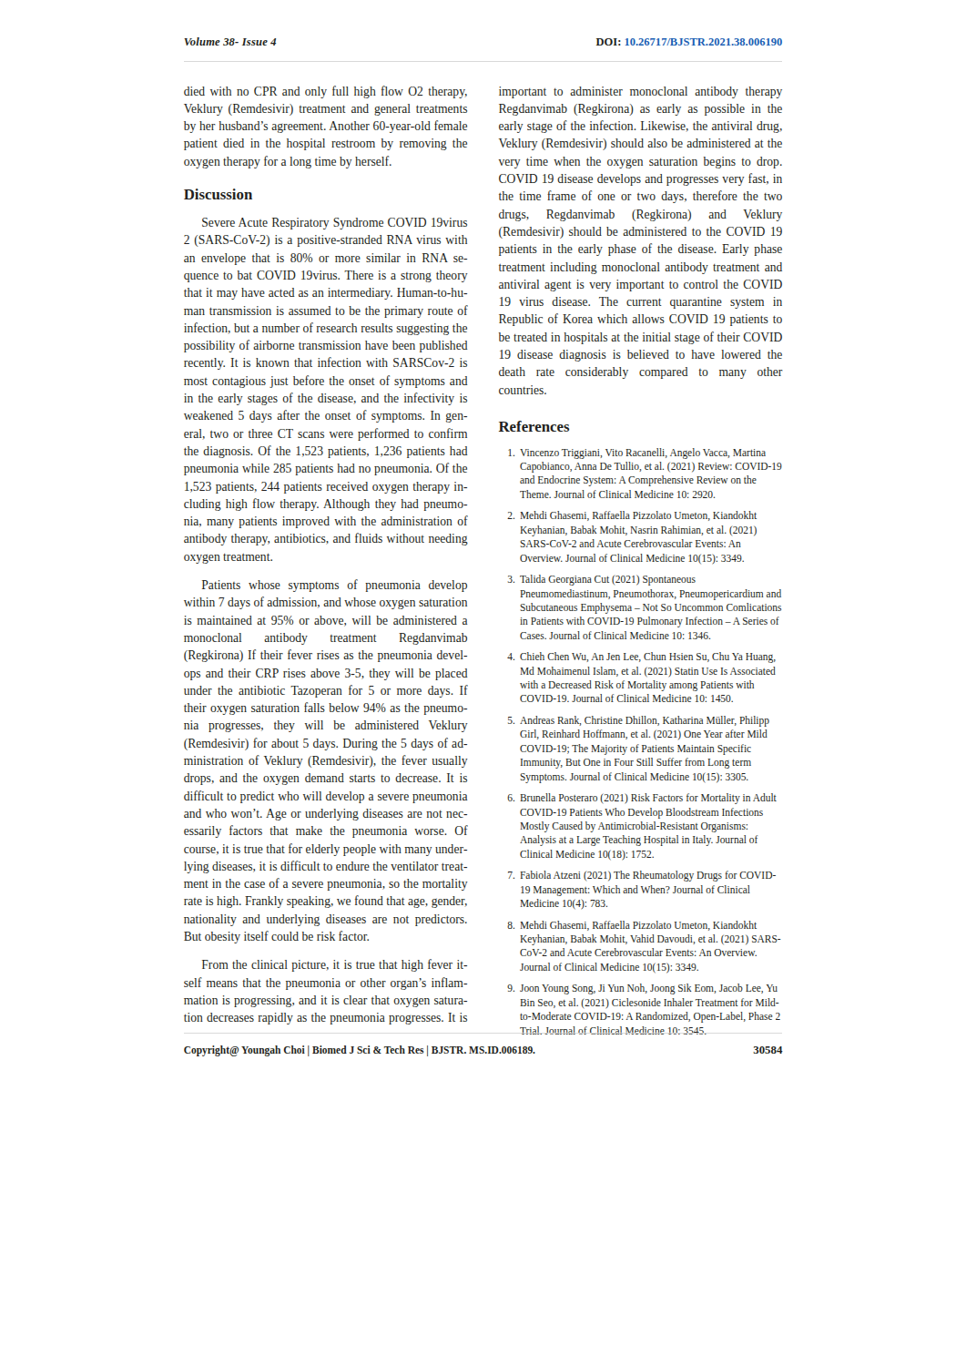Volume 38- Issue 4
DOI: 10.26717/BJSTR.2021.38.006190
died with no CPR and only full high flow O2 therapy, Veklury (Remdesivir) treatment and general treatments by her husband’s agreement. Another 60-year-old female patient died in the hospital restroom by removing the oxygen therapy for a long time by herself.
Discussion
Severe Acute Respiratory Syndrome COVID 19virus 2 (SARS-CoV-2) is a positive-stranded RNA virus with an envelope that is 80% or more similar in RNA sequence to bat COVID 19virus. There is a strong theory that it may have acted as an intermediary. Human-to-human transmission is assumed to be the primary route of infection, but a number of research results suggesting the possibility of airborne transmission have been published recently. It is known that infection with SARSCov-2 is most contagious just before the onset of symptoms and in the early stages of the disease, and the infectivity is weakened 5 days after the onset of symptoms. In general, two or three CT scans were performed to confirm the diagnosis. Of the 1,523 patients, 1,236 patients had pneumonia while 285 patients had no pneumonia. Of the 1,523 patients, 244 patients received oxygen therapy including high flow therapy. Although they had pneumonia, many patients improved with the administration of antibody therapy, antibiotics, and fluids without needing oxygen treatment.
Patients whose symptoms of pneumonia develop within 7 days of admission, and whose oxygen saturation is maintained at 95% or above, will be administered a monoclonal antibody treatment Regdanvimab (Regkirona) If their fever rises as the pneumonia develops and their CRP rises above 3-5, they will be placed under the antibiotic Tazoperan for 5 or more days. If their oxygen saturation falls below 94% as the pneumonia progresses, they will be administered Veklury (Remdesivir) for about 5 days. During the 5 days of administration of Veklury (Remdesivir), the fever usually drops, and the oxygen demand starts to decrease. It is difficult to predict who will develop a severe pneumonia and who won’t. Age or underlying diseases are not necessarily factors that make the pneumonia worse. Of course, it is true that for elderly people with many underlying diseases, it is difficult to endure the ventilator treatment in the case of a severe pneumonia, so the mortality rate is high. Frankly speaking, we found that age, gender, nationality and underlying diseases are not predictors. But obesity itself could be risk factor.
From the clinical picture, it is true that high fever itself means that the pneumonia or other organ’s inflammation is progressing, and it is clear that oxygen saturation decreases rapidly as the pneumonia progresses. It is important to administer monoclonal antibody therapy Regdanvimab (Regkirona) as early as possible in the early stage of the infection. Likewise, the antiviral drug, Veklury (Remdesivir) should also be administered at the very time when the oxygen saturation begins to drop. COVID 19 disease develops and progresses very fast, in the time frame of one or two days, therefore the two drugs, Regdanvimab (Regkirona) and Veklury (Remdesivir) should be administered to the COVID 19 patients in the early phase of the disease. Early phase treatment including monoclonal antibody treatment and antiviral agent is very important to control the COVID 19 virus disease. The current quarantine system in Republic of Korea which allows COVID 19 patients to be treated in hospitals at the initial stage of their COVID 19 disease diagnosis is believed to have lowered the death rate considerably compared to many other countries.
References
Vincenzo Triggiani, Vito Racanelli, Angelo Vacca, Martina Capobianco, Anna De Tullio, et al. (2021) Review: COVID-19 and Endocrine System: A Comprehensive Review on the Theme. Journal of Clinical Medicine 10: 2920.
Mehdi Ghasemi, Raffaella Pizzolato Umeton, Kiandokht Keyhanian, Babak Mohit, Nasrin Rahimian, et al. (2021) SARS-CoV-2 and Acute Cerebrovascular Events: An Overview. Journal of Clinical Medicine 10(15): 3349.
Talida Georgiana Cut (2021) Spontaneous Pneumomediastinum, Pneumothorax, Pneumopericardium and Subcutaneous Emphysema – Not So Uncommon Comlications in Patients with COVID-19 Pulmonary Infection – A Series of Cases. Journal of Clinical Medicine 10: 1346.
Chieh Chen Wu, An Jen Lee, Chun Hsien Su, Chu Ya Huang, Md Mohaimenul Islam, et al. (2021) Statin Use Is Associated with a Decreased Risk of Mortality among Patients with COVID-19. Journal of Clinical Medicine 10: 1450.
Andreas Rank, Christine Dhillon, Katharina Müller, Philipp Girl, Reinhard Hoffmann, et al. (2021) One Year after Mild COVID-19; The Majority of Patients Maintain Specific Immunity, But One in Four Still Suffer from Long term Symptoms. Journal of Clinical Medicine 10(15): 3305.
Brunella Posteraro (2021) Risk Factors for Mortality in Adult COVID-19 Patients Who Develop Bloodstream Infections Mostly Caused by Antimicrobial-Resistant Organisms: Analysis at a Large Teaching Hospital in Italy. Journal of Clinical Medicine 10(18): 1752.
Fabiola Atzeni (2021) The Rheumatology Drugs for COVID-19 Management: Which and When? Journal of Clinical Medicine 10(4): 783.
Mehdi Ghasemi, Raffaella Pizzolato Umeton, Kiandokht Keyhanian, Babak Mohit, Vahid Davoudi, et al. (2021) SARS-CoV-2 and Acute Cerebrovascular Events: An Overview. Journal of Clinical Medicine 10(15): 3349.
Joon Young Song, Ji Yun Noh, Joong Sik Eom, Jacob Lee, Yu Bin Seo, et al. (2021) Ciclesonide Inhaler Treatment for Mild-to-Moderate COVID-19: A Randomized, Open-Label, Phase 2 Trial. Journal of Clinical Medicine 10: 3545.
Copyright@ Youngah Choi | Biomed J Sci & Tech Res | BJSTR. MS.ID.006189.
30584